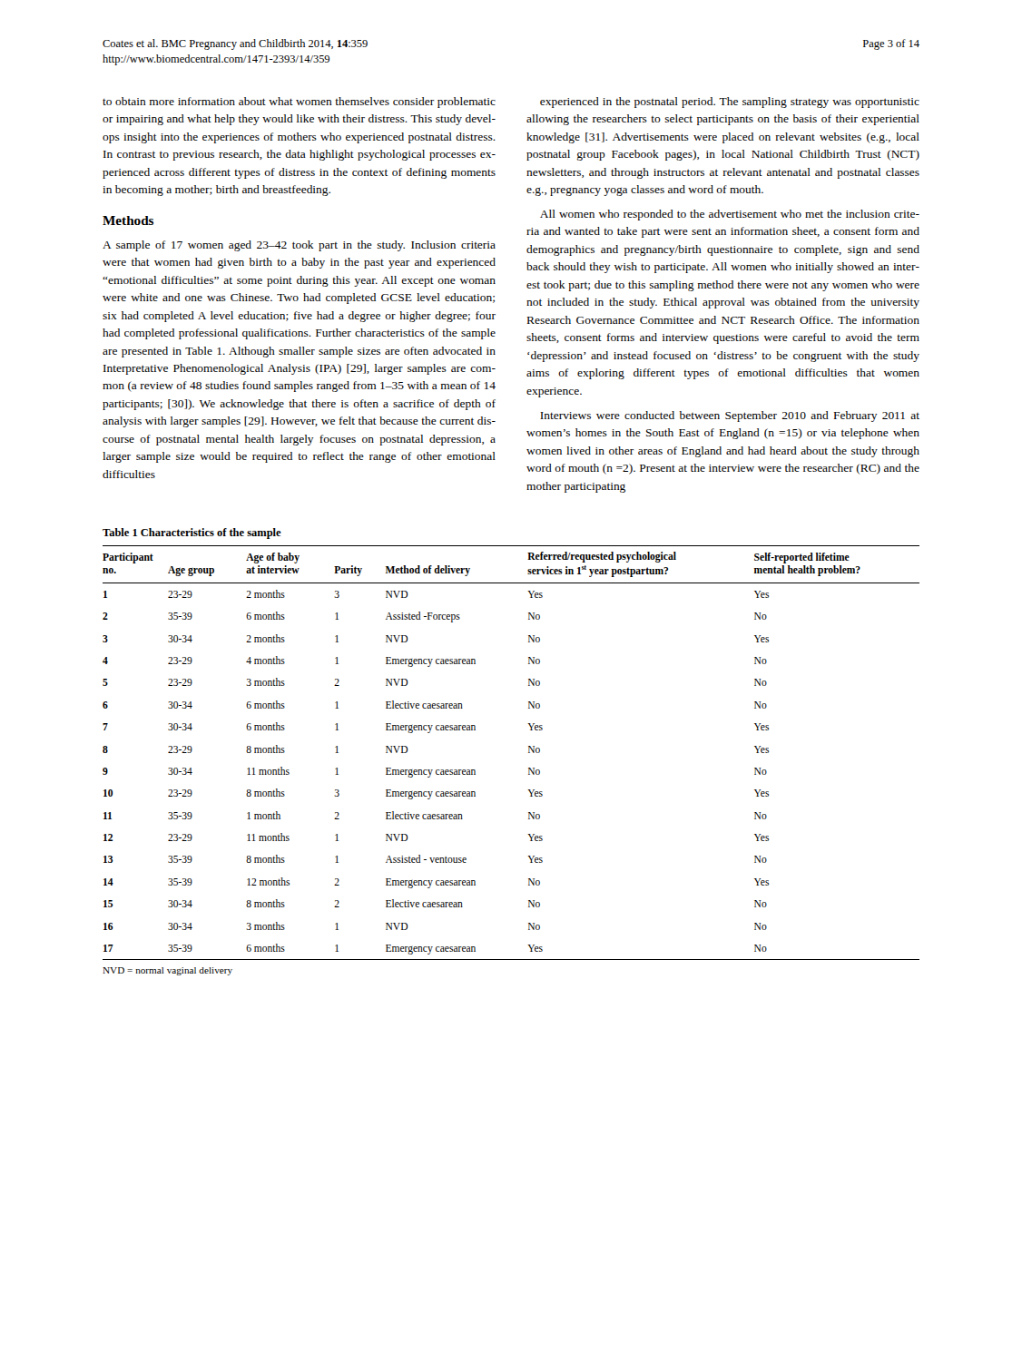Coates et al. BMC Pregnancy and Childbirth 2014, 14:359
http://www.biomedcentral.com/1471-2393/14/359
Page 3 of 14
to obtain more information about what women themselves consider problematic or impairing and what help they would like with their distress. This study develops insight into the experiences of mothers who experienced postnatal distress. In contrast to previous research, the data highlight psychological processes experienced across different types of distress in the context of defining moments in becoming a mother; birth and breastfeeding.
Methods
A sample of 17 women aged 23–42 took part in the study. Inclusion criteria were that women had given birth to a baby in the past year and experienced “emotional difficulties” at some point during this year. All except one woman were white and one was Chinese. Two had completed GCSE level education; six had completed A level education; five had a degree or higher degree; four had completed professional qualifications. Further characteristics of the sample are presented in Table 1. Although smaller sample sizes are often advocated in Interpretative Phenomenological Analysis (IPA) [29], larger samples are common (a review of 48 studies found samples ranged from 1–35 with a mean of 14 participants; [30]). We acknowledge that there is often a sacrifice of depth of analysis with larger samples [29]. However, we felt that because the current discourse of postnatal mental health largely focuses on postnatal depression, a larger sample size would be required to reflect the range of other emotional difficulties
experienced in the postnatal period. The sampling strategy was opportunistic allowing the researchers to select participants on the basis of their experiential knowledge [31]. Advertisements were placed on relevant websites (e.g., local postnatal group Facebook pages), in local National Childbirth Trust (NCT) newsletters, and through instructors at relevant antenatal and postnatal classes e.g., pregnancy yoga classes and word of mouth.
All women who responded to the advertisement who met the inclusion criteria and wanted to take part were sent an information sheet, a consent form and demographics and pregnancy/birth questionnaire to complete, sign and send back should they wish to participate. All women who initially showed an interest took part; due to this sampling method there were not any women who were not included in the study. Ethical approval was obtained from the university Research Governance Committee and NCT Research Office. The information sheets, consent forms and interview questions were careful to avoid the term ‘depression’ and instead focused on ‘distress’ to be congruent with the study aims of exploring different types of emotional difficulties that women experience.
Interviews were conducted between September 2010 and February 2011 at women’s homes in the South East of England (n =15) or via telephone when women lived in other areas of England and had heard about the study through word of mouth (n =2). Present at the interview were the researcher (RC) and the mother participating
Table 1 Characteristics of the sample
| Participant no. | Age group | Age of baby at interview | Parity | Method of delivery | Referred/requested psychological services in 1 st year postpartum? | Self-reported lifetime mental health problem? |
| --- | --- | --- | --- | --- | --- | --- |
| 1 | 23-29 | 2 months | 3 | NVD | Yes | Yes |
| 2 | 35-39 | 6 months | 1 | Assisted -Forceps | No | No |
| 3 | 30-34 | 2 months | 1 | NVD | No | Yes |
| 4 | 23-29 | 4 months | 1 | Emergency caesarean | No | No |
| 5 | 23-29 | 3 months | 2 | NVD | No | No |
| 6 | 30-34 | 6 months | 1 | Elective caesarean | No | No |
| 7 | 30-34 | 6 months | 1 | Emergency caesarean | Yes | Yes |
| 8 | 23-29 | 8 months | 1 | NVD | No | Yes |
| 9 | 30-34 | 11 months | 1 | Emergency caesarean | No | No |
| 10 | 23-29 | 8 months | 3 | Emergency caesarean | Yes | Yes |
| 11 | 35-39 | 1 month | 2 | Elective caesarean | No | No |
| 12 | 23-29 | 11 months | 1 | NVD | Yes | Yes |
| 13 | 35-39 | 8 months | 1 | Assisted - ventouse | Yes | No |
| 14 | 35-39 | 12 months | 2 | Emergency caesarean | No | Yes |
| 15 | 30-34 | 8 months | 2 | Elective caesarean | No | No |
| 16 | 30-34 | 3 months | 1 | NVD | No | No |
| 17 | 35-39 | 6 months | 1 | Emergency caesarean | Yes | No |
NVD = normal vaginal delivery